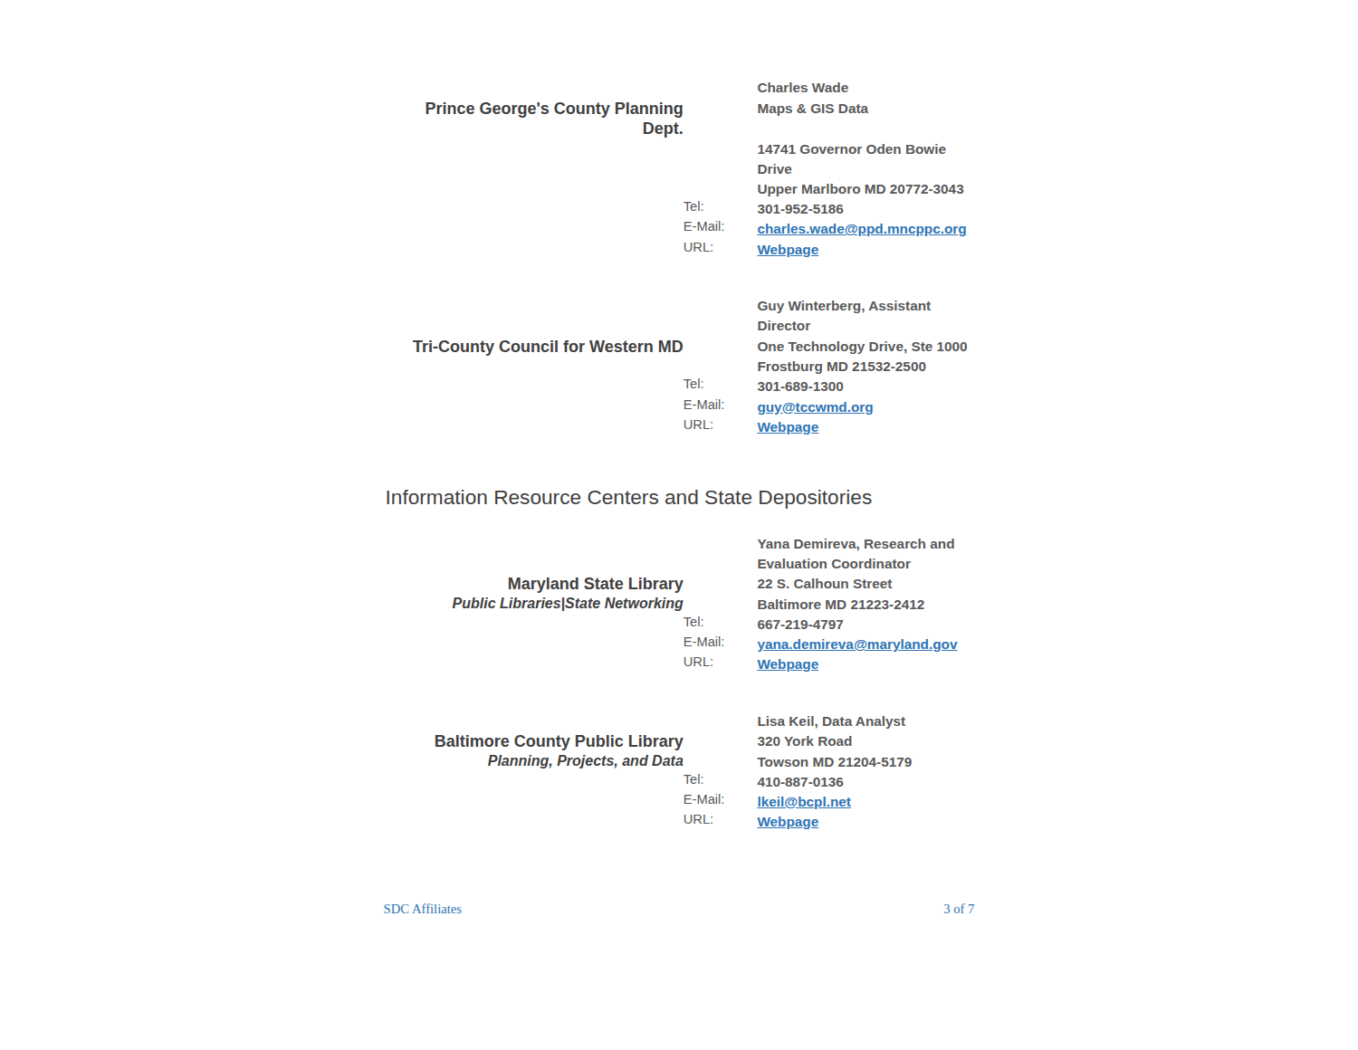| | | Charles Wade |
| Prince George's County Planning Dept. | | Maps & GIS Data |
| | | 14741 Governor Oden Bowie Drive |
| | | Upper Marlboro MD 20772-3043 |
| | Tel: | 301-952-5186 |
| | E-Mail: | charles.wade@ppd.mncppc.org |
| | URL: | Webpage |
| | | Guy Winterberg, Assistant Director |
| Tri-County Council for Western MD | | One Technology Drive, Ste 1000 |
| | | Frostburg MD 21532-2500 |
| | Tel: | 301-689-1300 |
| | E-Mail: | guy@tccwmd.org |
| | URL: | Webpage |
Information Resource Centers and State Depositories
| | | Yana Demireva, Research and Evaluation Coordinator |
| Maryland State Library | | 22 S. Calhoun Street |
| Public Libraries/State Networking | | Baltimore MD 21223-2412 |
| | Tel: | 667-219-4797 |
| | E-Mail: | yana.demireva@maryland.gov |
| | URL: | Webpage |
| | | Lisa Keil, Data Analyst |
| Baltimore County Public Library | | 320 York Road |
| Planning, Projects, and Data | | Towson MD 21204-5179 |
| | Tel: | 410-887-0136 |
| | E-Mail: | lkeil@bcpl.net |
| | URL: | Webpage |
SDC Affiliates 3 of 7